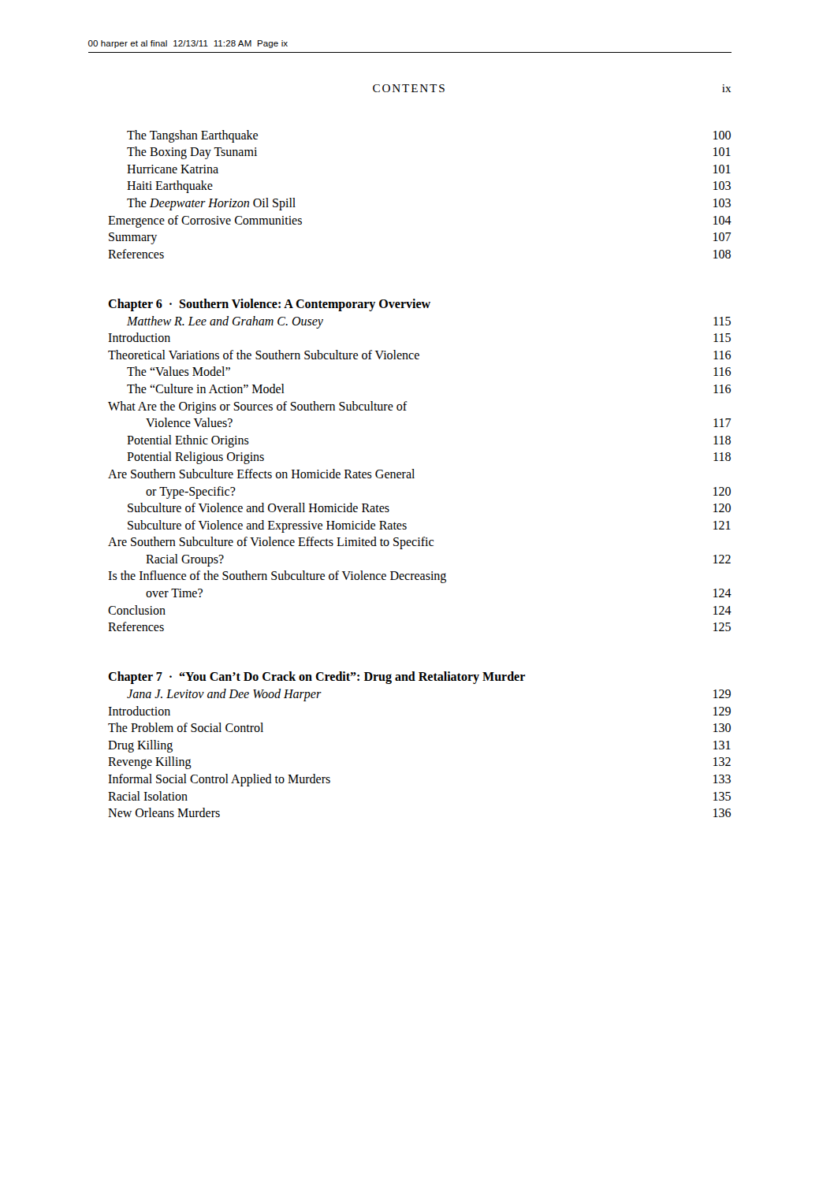00 harper et al final 12/13/11 11:28 AM Page ix
CONTENTS ix
The Tangshan Earthquake 100
The Boxing Day Tsunami 101
Hurricane Katrina 101
Haiti Earthquake 103
The Deepwater Horizon Oil Spill 103
Emergence of Corrosive Communities 104
Summary 107
References 108
Chapter 6 · Southern Violence: A Contemporary Overview
Matthew R. Lee and Graham C. Ousey 115
Introduction 115
Theoretical Variations of the Southern Subculture of Violence 116
The “Values Model” 116
The “Culture in Action” Model 116
What Are the Origins or Sources of Southern Subculture of
Violence Values? 117
Potential Ethnic Origins 118
Potential Religious Origins 118
Are Southern Subculture Effects on Homicide Rates General
or Type-Specific? 120
Subculture of Violence and Overall Homicide Rates 120
Subculture of Violence and Expressive Homicide Rates 121
Are Southern Subculture of Violence Effects Limited to Specific
Racial Groups? 122
Is the Influence of the Southern Subculture of Violence Decreasing
over Time? 124
Conclusion 124
References 125
Chapter 7 · “You Can’t Do Crack on Credit”: Drug and Retaliatory Murder
Jana J. Levitov and Dee Wood Harper 129
Introduction 129
The Problem of Social Control 130
Drug Killing 131
Revenge Killing 132
Informal Social Control Applied to Murders 133
Racial Isolation 135
New Orleans Murders 136